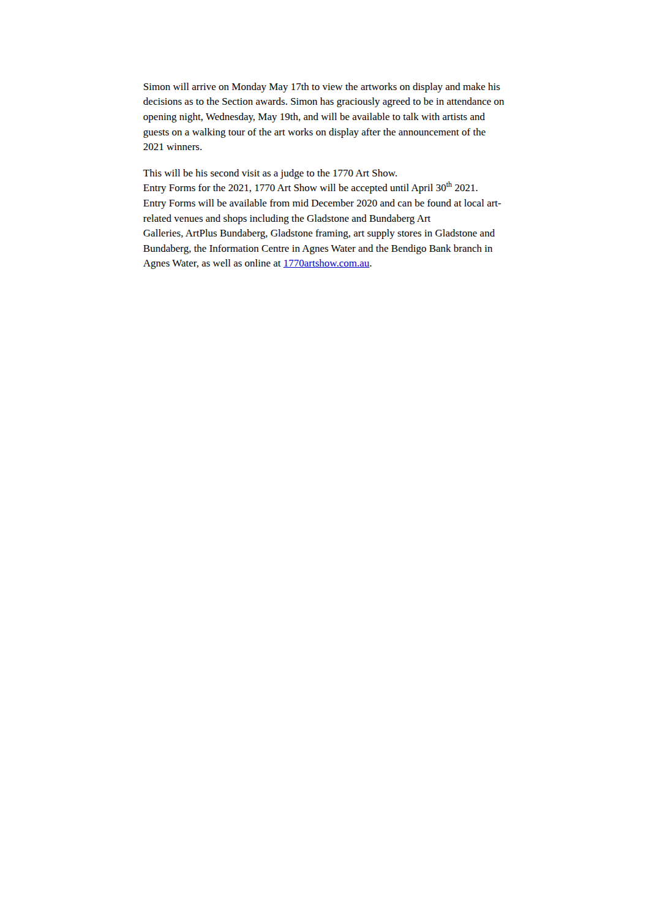Simon will arrive on Monday May 17th to view the artworks on display and make his decisions as to the Section awards. Simon has graciously agreed to be in attendance on opening night, Wednesday, May 19th, and will be available to talk with artists and guests on a walking tour of the art works on display after the announcement of the 2021 winners.
This will be his second visit as a judge to the 1770 Art Show.
Entry Forms for the 2021, 1770 Art Show will be accepted until April 30th 2021.
Entry Forms will be available from mid December 2020 and can be found at local art-related venues and shops including the Gladstone and Bundaberg Art
Galleries, ArtPlus Bundaberg, Gladstone framing, art supply stores in Gladstone and Bundaberg, the Information Centre in Agnes Water and the Bendigo Bank branch in Agnes Water, as well as online at 1770artshow.com.au.